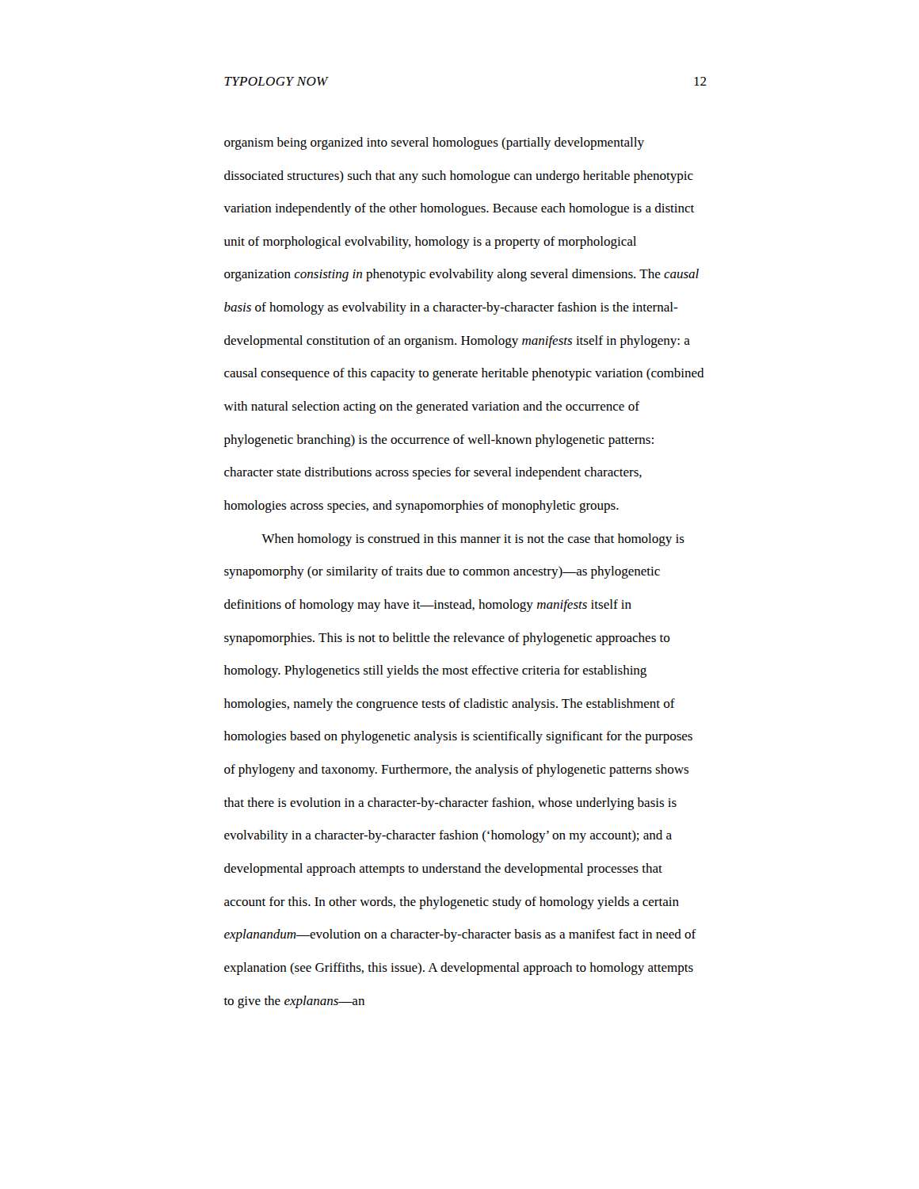TYPOLOGY NOW 12
organism being organized into several homologues (partially developmentally dissociated structures) such that any such homologue can undergo heritable phenotypic variation independently of the other homologues. Because each homologue is a distinct unit of morphological evolvability, homology is a property of morphological organization consisting in phenotypic evolvability along several dimensions. The causal basis of homology as evolvability in a character-by-character fashion is the internal-developmental constitution of an organism. Homology manifests itself in phylogeny: a causal consequence of this capacity to generate heritable phenotypic variation (combined with natural selection acting on the generated variation and the occurrence of phylogenetic branching) is the occurrence of well-known phylogenetic patterns: character state distributions across species for several independent characters, homologies across species, and synapomorphies of monophyletic groups.
When homology is construed in this manner it is not the case that homology is synapomorphy (or similarity of traits due to common ancestry)—as phylogenetic definitions of homology may have it—instead, homology manifests itself in synapomorphies. This is not to belittle the relevance of phylogenetic approaches to homology. Phylogenetics still yields the most effective criteria for establishing homologies, namely the congruence tests of cladistic analysis. The establishment of homologies based on phylogenetic analysis is scientifically significant for the purposes of phylogeny and taxonomy. Furthermore, the analysis of phylogenetic patterns shows that there is evolution in a character-by-character fashion, whose underlying basis is evolvability in a character-by-character fashion (‘homology’ on my account); and a developmental approach attempts to understand the developmental processes that account for this. In other words, the phylogenetic study of homology yields a certain explanandum—evolution on a character-by-character basis as a manifest fact in need of explanation (see Griffiths, this issue). A developmental approach to homology attempts to give the explanans—an